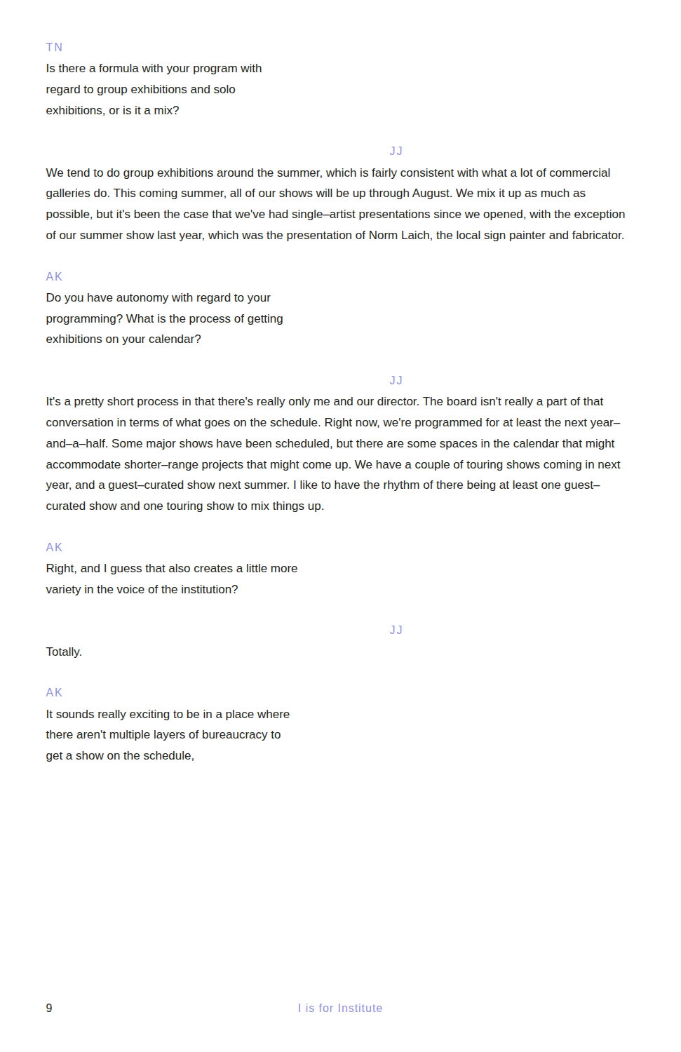TN
Is there a formula with your program with regard to group exhibitions and solo exhibitions, or is it a mix?
JJ
We tend to do group exhibitions around the summer, which is fairly consistent with what a lot of commercial galleries do. This coming summer, all of our shows will be up through August. We mix it up as much as possible, but it's been the case that we've had single–artist presentations since we opened, with the exception of our summer show last year, which was the presentation of Norm Laich, the local sign painter and fabricator.
AK
Do you have autonomy with regard to your programming? What is the process of getting exhibitions on your calendar?
JJ
It's a pretty short process in that there's really only me and our director. The board isn't really a part of that conversation in terms of what goes on the schedule. Right now, we're programmed for at least the next year–and–a–half. Some major shows have been scheduled, but there are some spaces in the calendar that might accommodate shorter–range projects that might come up. We have a couple of touring shows coming in next year, and a guest–curated show next summer. I like to have the rhythm of there being at least one guest–curated show and one touring show to mix things up.
AK
Right, and I guess that also creates a little more variety in the voice of the institution?
JJ
Totally.
AK
It sounds really exciting to be in a place where there aren't multiple layers of bureaucracy to get a show on the schedule,
9 I is for Institute